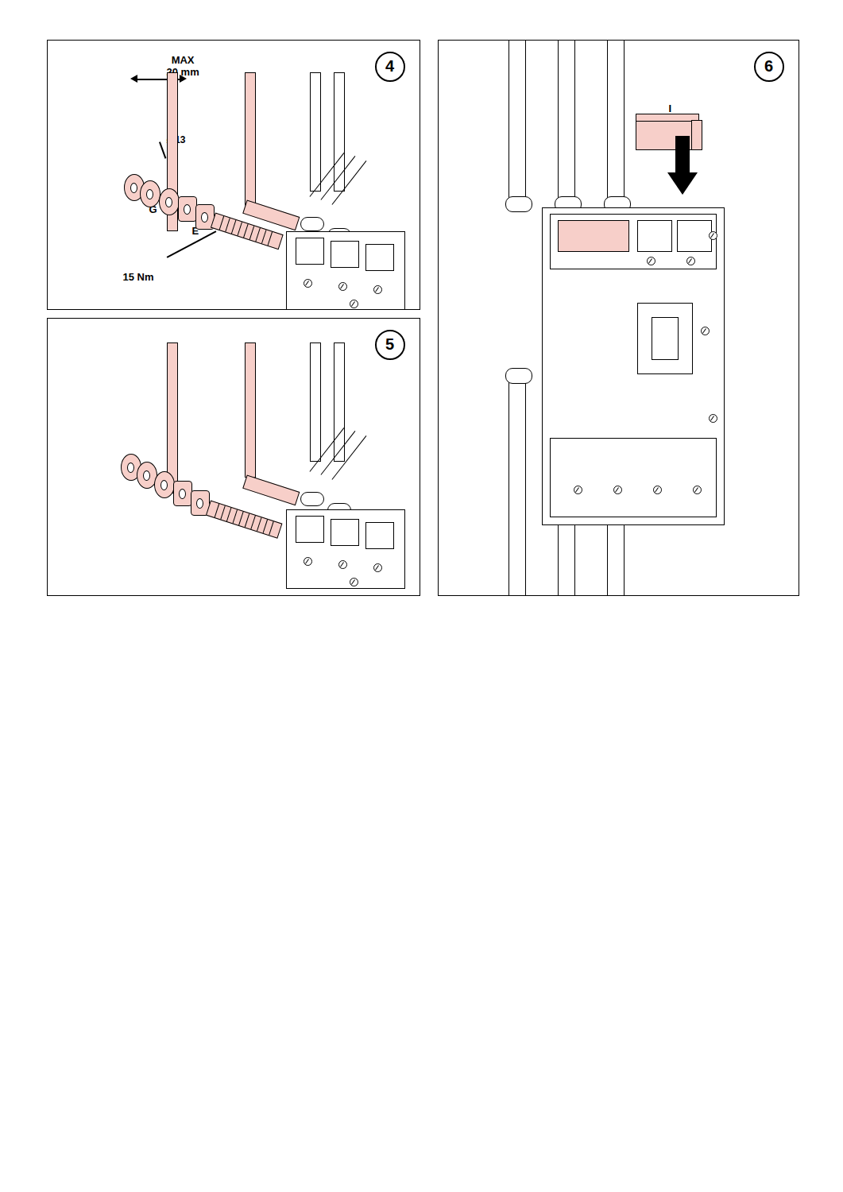4
MAX
20 mm
ø 13
15 Nm
G
H
E
F
5
6
I